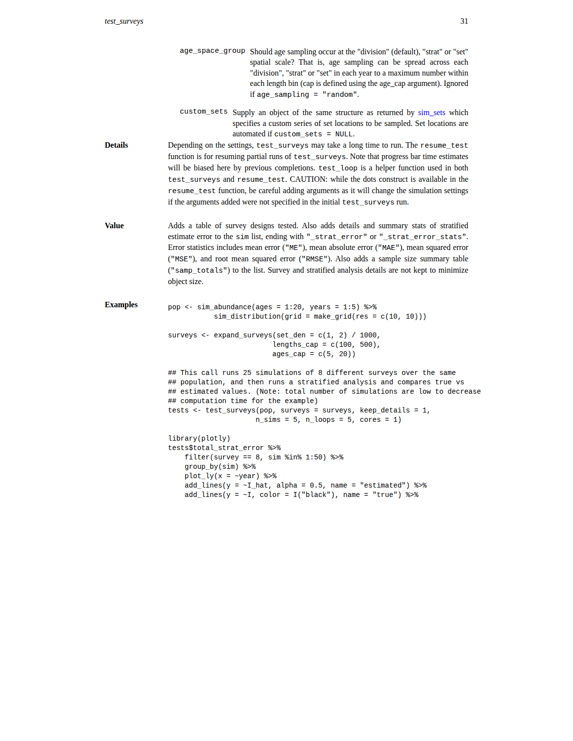test_surveys 31
age_space_group Should age sampling occur at the "division" (default), "strat" or "set" spatial scale? That is, age sampling can be spread across each "division", "strat" or "set" in each year to a maximum number within each length bin (cap is defined using the age_cap argument). Ignored if age_sampling = "random".
custom_sets Supply an object of the same structure as returned by sim_sets which specifies a custom series of set locations to be sampled. Set locations are automated if custom_sets = NULL.
Details
Depending on the settings, test_surveys may take a long time to run. The resume_test function is for resuming partial runs of test_surveys. Note that progress bar time estimates will be biased here by previous completions. test_loop is a helper function used in both test_surveys and resume_test. CAUTION: while the dots construct is available in the resume_test function, be careful adding arguments as it will change the simulation settings if the arguments added were not specified in the initial test_surveys run.
Value
Adds a table of survey designs tested. Also adds details and summary stats of stratified estimate error to the sim list, ending with "_strat_error" or "_strat_error_stats". Error statistics includes mean error ("ME"), mean absolute error ("MAE"), mean squared error ("MSE"), and root mean squared error ("RMSE"). Also adds a sample size summary table ("samp_totals") to the list. Survey and stratified analysis details are not kept to minimize object size.
Examples
pop <- sim_abundance(ages = 1:20, years = 1:5) %>%
           sim_distribution(grid = make_grid(res = c(10, 10)))

surveys <- expand_surveys(set_den = c(1, 2) / 1000,
                         lengths_cap = c(100, 500),
                         ages_cap = c(5, 20))

## This call runs 25 simulations of 8 different surveys over the same
## population, and then runs a stratified analysis and compares true vs
## estimated values. (Note: total number of simulations are low to decrease
## computation time for the example)
tests <- test_surveys(pop, surveys = surveys, keep_details = 1,
                     n_sims = 5, n_loops = 5, cores = 1)

library(plotly)
tests$total_strat_error %>%
    filter(survey == 8, sim %in% 1:50) %>%
    group_by(sim) %>%
    plot_ly(x = ~year) %>%
    add_lines(y = ~I_hat, alpha = 0.5, name = "estimated") %>%
    add_lines(y = ~I, color = I("black"), name = "true") %>%